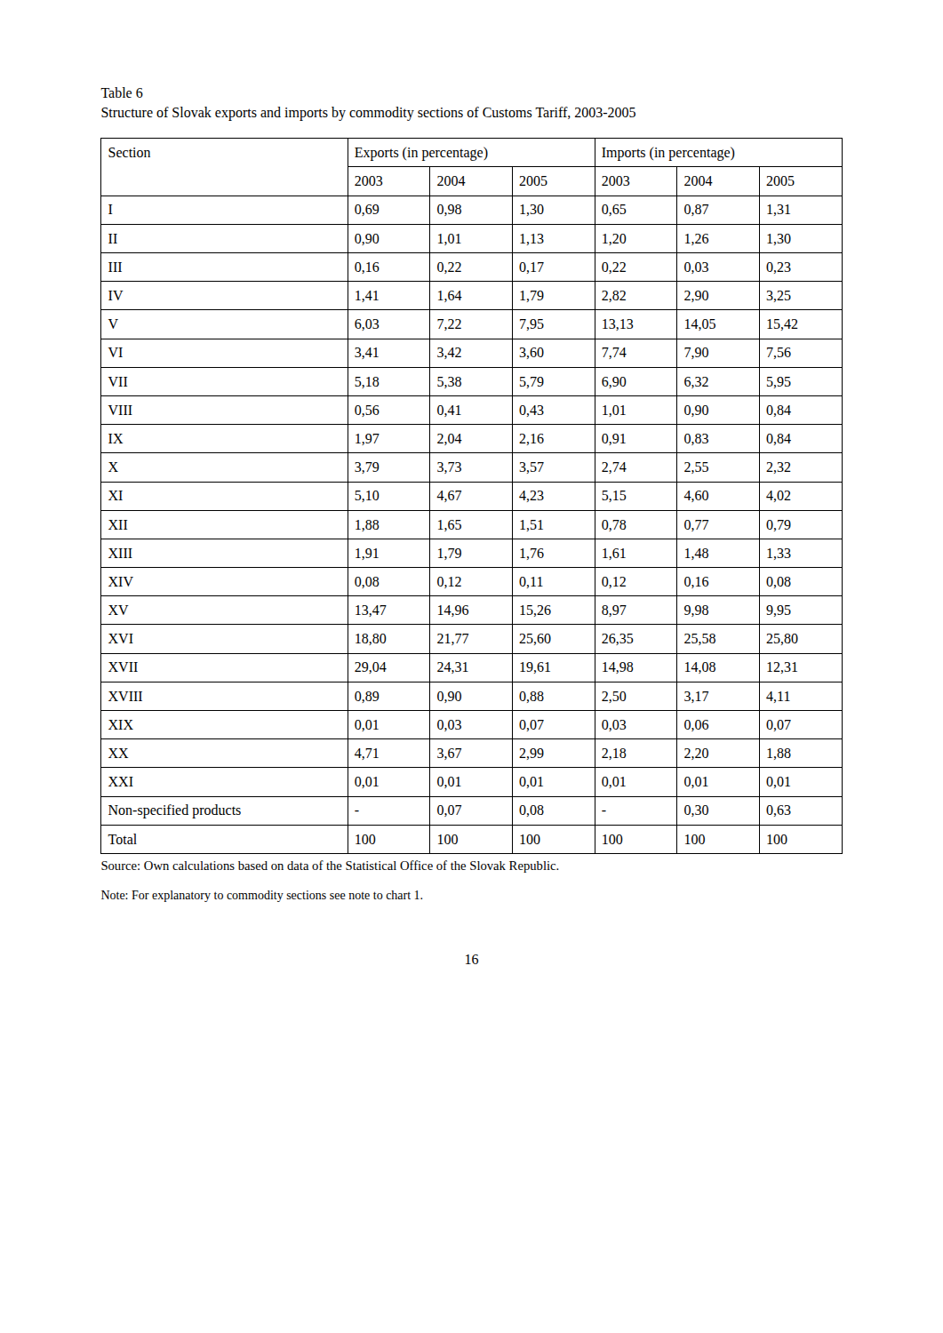Table 6 Structure of Slovak exports and imports by commodity sections of Customs Tariff, 2003-2005
| Section | Exports (in percentage) | Imports (in percentage) |
| --- | --- | --- |
| 2003 | 2004 | 2005 | 2003 | 2004 | 2005 |
| I | 0,69 | 0,98 | 1,30 | 0,65 | 0,87 | 1,31 |
| II | 0,90 | 1,01 | 1,13 | 1,20 | 1,26 | 1,30 |
| III | 0,16 | 0,22 | 0,17 | 0,22 | 0,03 | 0,23 |
| IV | 1,41 | 1,64 | 1,79 | 2,82 | 2,90 | 3,25 |
| V | 6,03 | 7,22 | 7,95 | 13,13 | 14,05 | 15,42 |
| VI | 3,41 | 3,42 | 3,60 | 7,74 | 7,90 | 7,56 |
| VII | 5,18 | 5,38 | 5,79 | 6,90 | 6,32 | 5,95 |
| VIII | 0,56 | 0,41 | 0,43 | 1,01 | 0,90 | 0,84 |
| IX | 1,97 | 2,04 | 2,16 | 0,91 | 0,83 | 0,84 |
| X | 3,79 | 3,73 | 3,57 | 2,74 | 2,55 | 2,32 |
| XI | 5,10 | 4,67 | 4,23 | 5,15 | 4,60 | 4,02 |
| XII | 1,88 | 1,65 | 1,51 | 0,78 | 0,77 | 0,79 |
| XIII | 1,91 | 1,79 | 1,76 | 1,61 | 1,48 | 1,33 |
| XIV | 0,08 | 0,12 | 0,11 | 0,12 | 0,16 | 0,08 |
| XV | 13,47 | 14,96 | 15,26 | 8,97 | 9,98 | 9,95 |
| XVI | 18,80 | 21,77 | 25,60 | 26,35 | 25,58 | 25,80 |
| XVII | 29,04 | 24,31 | 19,61 | 14,98 | 14,08 | 12,31 |
| XVIII | 0,89 | 0,90 | 0,88 | 2,50 | 3,17 | 4,11 |
| XIX | 0,01 | 0,03 | 0,07 | 0,03 | 0,06 | 0,07 |
| XX | 4,71 | 3,67 | 2,99 | 2,18 | 2,20 | 1,88 |
| XXI | 0,01 | 0,01 | 0,01 | 0,01 | 0,01 | 0,01 |
| Non-specified products | - | 0,07 | 0,08 | - | 0,30 | 0,63 |
| Total | 100 | 100 | 100 | 100 | 100 | 100 |
Source: Own calculations based on data of the Statistical Office of the Slovak Republic.
Note: For explanatory to commodity sections see note to chart 1.
16